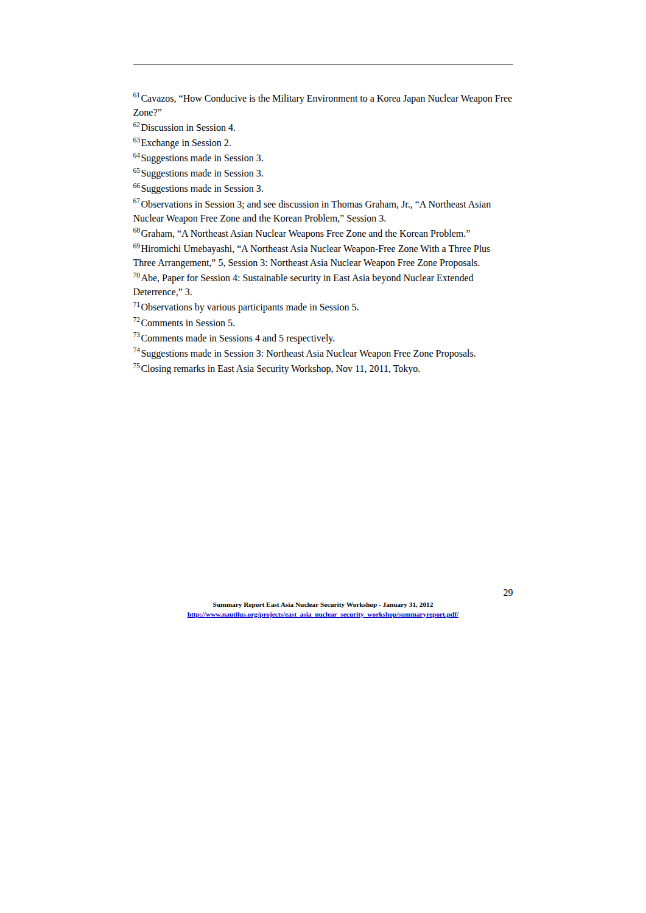61Cavazos, “How Conducive is the Military Environment to a Korea Japan Nuclear Weapon Free Zone?”
62Discussion in Session 4.
63Exchange in Session 2.
64Suggestions made in Session 3.
65Suggestions made in Session 3.
66Suggestions made in Session 3.
67Observations in Session 3; and see discussion in Thomas Graham, Jr., “A Northeast Asian Nuclear Weapon Free Zone and the Korean Problem,” Session 3.
68Graham, “A Northeast Asian Nuclear Weapons Free Zone and the Korean Problem.”
69Hiromichi Umebayashi, “A Northeast Asia Nuclear Weapon-Free Zone With a Three Plus Three Arrangement,” 5, Session 3: Northeast Asia Nuclear Weapon Free Zone Proposals.
70Abe, Paper for Session 4: Sustainable security in East Asia beyond Nuclear Extended Deterrence,” 3.
71Observations by various participants made in Session 5.
72Comments in Session 5.
73Comments made in Sessions 4 and 5 respectively.
74Suggestions made in Session 3: Northeast Asia Nuclear Weapon Free Zone Proposals.
75Closing remarks in East Asia Security Workshop, Nov 11, 2011, Tokyo.
29
Summary Report East Asia Nuclear Security Workshop - January 31, 2012
http://www.nautilus.org/projects/east_asia_nuclear_security_workshop/summaryreport.pdf/